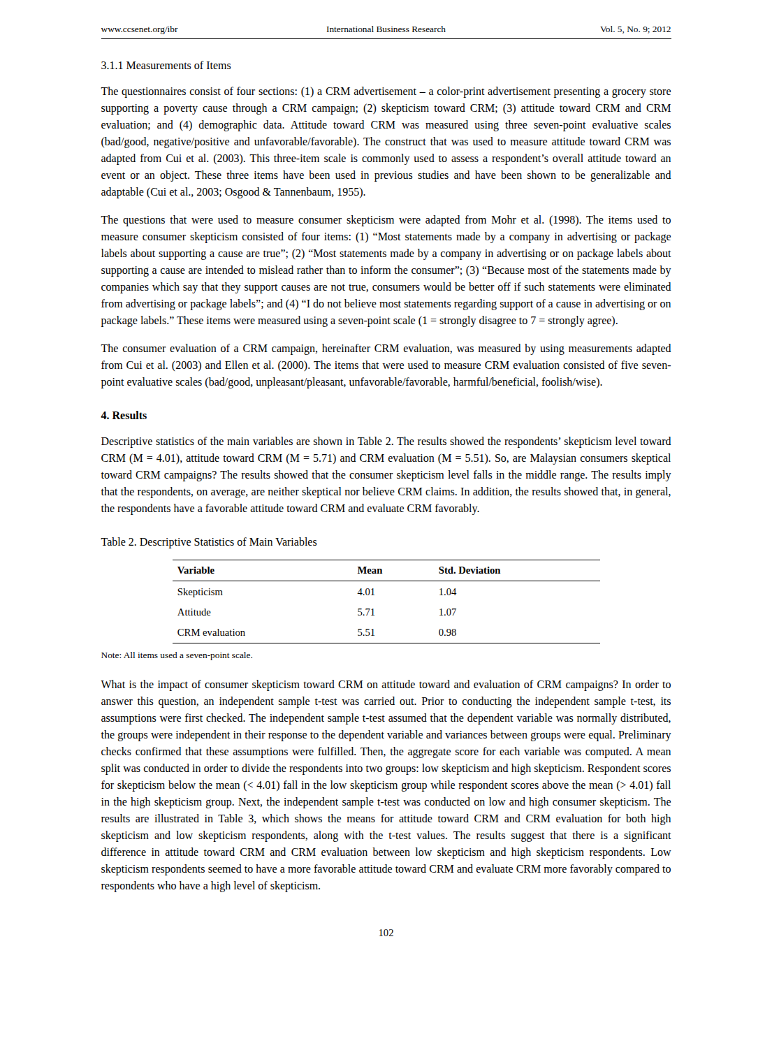www.ccsenet.org/ibr
International Business Research
Vol. 5, No. 9; 2012
3.1.1 Measurements of Items
The questionnaires consist of four sections: (1) a CRM advertisement – a color-print advertisement presenting a grocery store supporting a poverty cause through a CRM campaign; (2) skepticism toward CRM; (3) attitude toward CRM and CRM evaluation; and (4) demographic data. Attitude toward CRM was measured using three seven-point evaluative scales (bad/good, negative/positive and unfavorable/favorable). The construct that was used to measure attitude toward CRM was adapted from Cui et al. (2003). This three-item scale is commonly used to assess a respondent’s overall attitude toward an event or an object. These three items have been used in previous studies and have been shown to be generalizable and adaptable (Cui et al., 2003; Osgood & Tannenbaum, 1955).
The questions that were used to measure consumer skepticism were adapted from Mohr et al. (1998). The items used to measure consumer skepticism consisted of four items: (1) “Most statements made by a company in advertising or package labels about supporting a cause are true”; (2) “Most statements made by a company in advertising or on package labels about supporting a cause are intended to mislead rather than to inform the consumer”; (3) “Because most of the statements made by companies which say that they support causes are not true, consumers would be better off if such statements were eliminated from advertising or package labels”; and (4) “I do not believe most statements regarding support of a cause in advertising or on package labels.” These items were measured using a seven-point scale (1 = strongly disagree to 7 = strongly agree).
The consumer evaluation of a CRM campaign, hereinafter CRM evaluation, was measured by using measurements adapted from Cui et al. (2003) and Ellen et al. (2000). The items that were used to measure CRM evaluation consisted of five seven-point evaluative scales (bad/good, unpleasant/pleasant, unfavorable/favorable, harmful/beneficial, foolish/wise).
4. Results
Descriptive statistics of the main variables are shown in Table 2. The results showed the respondents’ skepticism level toward CRM (M = 4.01), attitude toward CRM (M = 5.71) and CRM evaluation (M = 5.51). So, are Malaysian consumers skeptical toward CRM campaigns? The results showed that the consumer skepticism level falls in the middle range. The results imply that the respondents, on average, are neither skeptical nor believe CRM claims. In addition, the results showed that, in general, the respondents have a favorable attitude toward CRM and evaluate CRM favorably.
Table 2. Descriptive Statistics of Main Variables
| Variable | Mean | Std. Deviation |
| --- | --- | --- |
| Skepticism | 4.01 | 1.04 |
| Attitude | 5.71 | 1.07 |
| CRM evaluation | 5.51 | 0.98 |
Note: All items used a seven-point scale.
What is the impact of consumer skepticism toward CRM on attitude toward and evaluation of CRM campaigns? In order to answer this question, an independent sample t-test was carried out. Prior to conducting the independent sample t-test, its assumptions were first checked. The independent sample t-test assumed that the dependent variable was normally distributed, the groups were independent in their response to the dependent variable and variances between groups were equal. Preliminary checks confirmed that these assumptions were fulfilled. Then, the aggregate score for each variable was computed. A mean split was conducted in order to divide the respondents into two groups: low skepticism and high skepticism. Respondent scores for skepticism below the mean (< 4.01) fall in the low skepticism group while respondent scores above the mean (> 4.01) fall in the high skepticism group. Next, the independent sample t-test was conducted on low and high consumer skepticism. The results are illustrated in Table 3, which shows the means for attitude toward CRM and CRM evaluation for both high skepticism and low skepticism respondents, along with the t-test values. The results suggest that there is a significant difference in attitude toward CRM and CRM evaluation between low skepticism and high skepticism respondents. Low skepticism respondents seemed to have a more favorable attitude toward CRM and evaluate CRM more favorably compared to respondents who have a high level of skepticism.
102